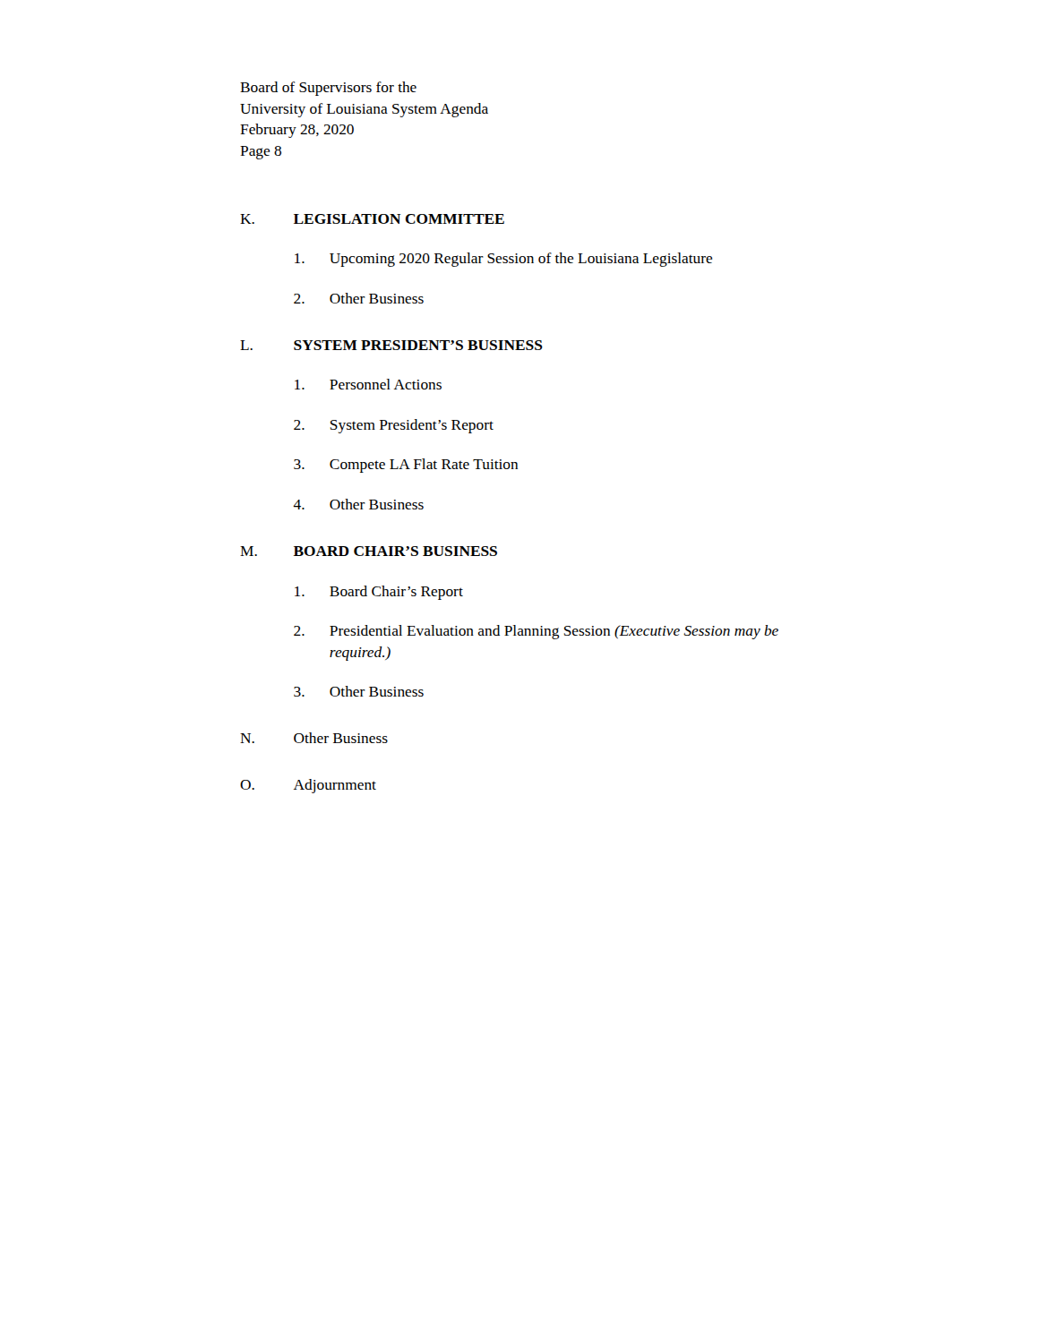Board of Supervisors for the
University of Louisiana System Agenda
February 28, 2020
Page 8
K. Legislation Committee
1. Upcoming 2020 Regular Session of the Louisiana Legislature
2. Other Business
L. System President’s Business
1. Personnel Actions
2. System President’s Report
3. Compete LA Flat Rate Tuition
4. Other Business
M. Board Chair’s Business
1. Board Chair’s Report
2. Presidential Evaluation and Planning Session (Executive Session may be required.)
3. Other Business
N. Other Business
O. Adjournment